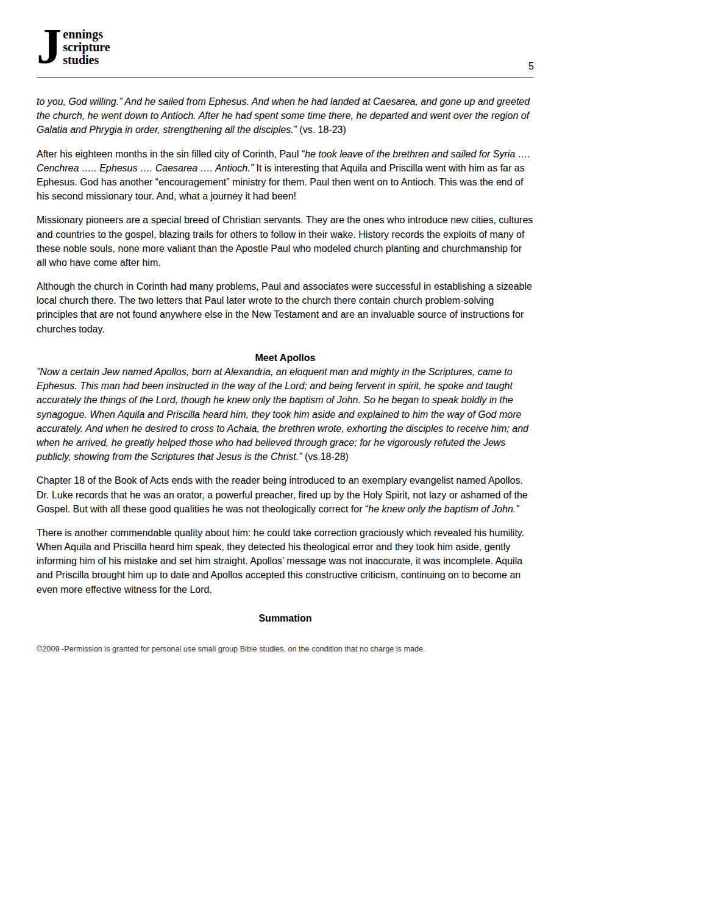J ennings scripture studies
5
to you, God willing.” And he sailed from Ephesus. And when he had landed at Caesarea, and gone up and greeted the church, he went down to Antioch. After he had spent some time there, he departed and went over the region of Galatia and Phrygia in order, strengthening all the disciples.” (vs. 18-23)
After his eighteen months in the sin filled city of Corinth, Paul “he took leave of the brethren and sailed for Syria …. Cenchrea ….. Ephesus …. Caesarea …. Antioch.” It is interesting that Aquila and Priscilla went with him as far as Ephesus. God has another “encouragement” ministry for them. Paul then went on to Antioch. This was the end of his second missionary tour. And, what a journey it had been!
Missionary pioneers are a special breed of Christian servants. They are the ones who introduce new cities, cultures and countries to the gospel, blazing trails for others to follow in their wake. History records the exploits of many of these noble souls, none more valiant than the Apostle Paul who modeled church planting and churchmanship for all who have come after him.
Although the church in Corinth had many problems, Paul and associates were successful in establishing a sizeable local church there. The two letters that Paul later wrote to the church there contain church problem-solving principles that are not found anywhere else in the New Testament and are an invaluable source of instructions for churches today.
Meet Apollos
”Now a certain Jew named Apollos, born at Alexandria, an eloquent man and mighty in the Scriptures, came to Ephesus. This man had been instructed in the way of the Lord; and being fervent in spirit, he spoke and taught accurately the things of the Lord, though he knew only the baptism of John. So he began to speak boldly in the synagogue. When Aquila and Priscilla heard him, they took him aside and explained to him the way of God more accurately. And when he desired to cross to Achaia, the brethren wrote, exhorting the disciples to receive him; and when he arrived, he greatly helped those who had believed through grace; for he vigorously refuted the Jews publicly, showing from the Scriptures that Jesus is the Christ.” (vs.18-28)
Chapter 18 of the Book of Acts ends with the reader being introduced to an exemplary evangelist named Apollos. Dr. Luke records that he was an orator, a powerful preacher, fired up by the Holy Spirit, not lazy or ashamed of the Gospel. But with all these good qualities he was not theologically correct for “he knew only the baptism of John.”
There is another commendable quality about him: he could take correction graciously which revealed his humility. When Aquila and Priscilla heard him speak, they detected his theological error and they took him aside, gently informing him of his mistake and set him straight. Apollos’ message was not inaccurate, it was incomplete. Aquila and Priscilla brought him up to date and Apollos accepted this constructive criticism, continuing on to become an even more effective witness for the Lord.
Summation
©2009 -Permission is granted for personal use small group Bible studies, on the condition that no charge is made.